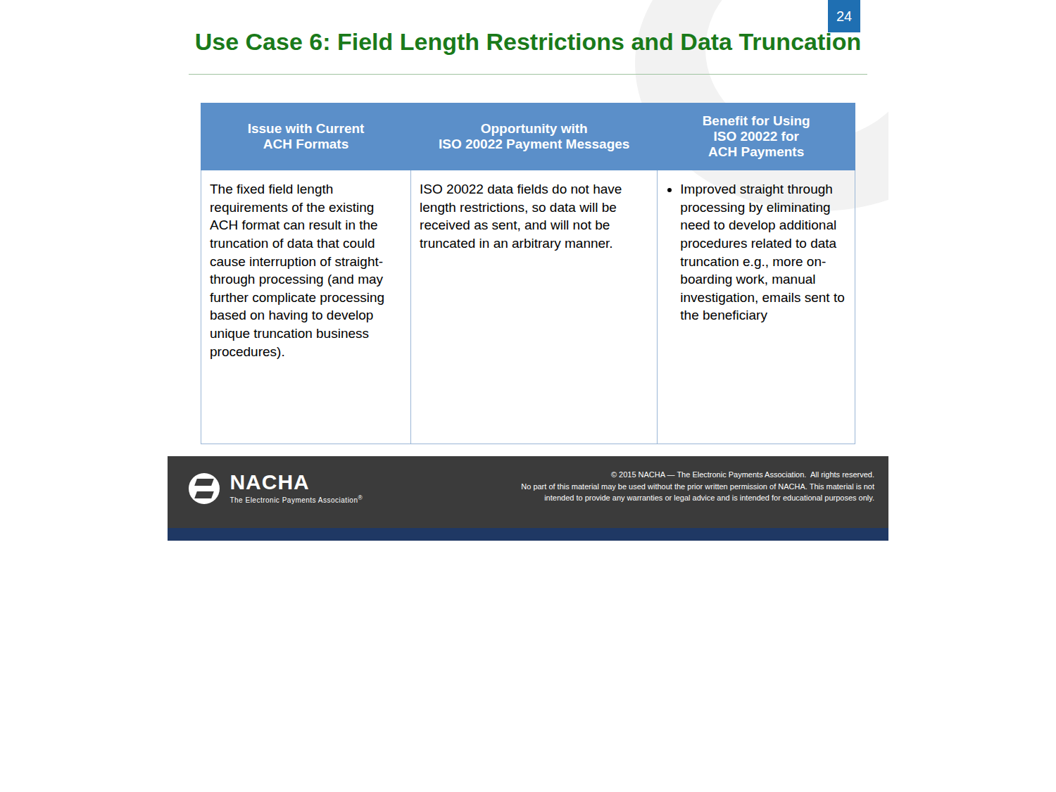24
Use Case 6: Field Length Restrictions and Data Truncation
| Issue with Current ACH Formats | Opportunity with ISO 20022 Payment Messages | Benefit for Using ISO 20022 for ACH Payments |
| --- | --- | --- |
| The fixed field length requirements of the existing ACH format can result in the truncation of data that could cause interruption of straight-through processing (and may further complicate processing based on having to develop unique truncation business procedures). | ISO 20022 data fields do not have length restrictions, so data will be received as sent, and will not be truncated in an arbitrary manner. | Improved straight through processing by eliminating need to develop additional procedures related to data truncation e.g., more on-boarding work, manual investigation, emails sent to the beneficiary |
NACHA
The Electronic Payments Association®
© 2015 NACHA — The Electronic Payments Association. All rights reserved.
No part of this material may be used without the prior written permission of NACHA. This material is not
intended to provide any warranties or legal advice and is intended for educational purposes only.